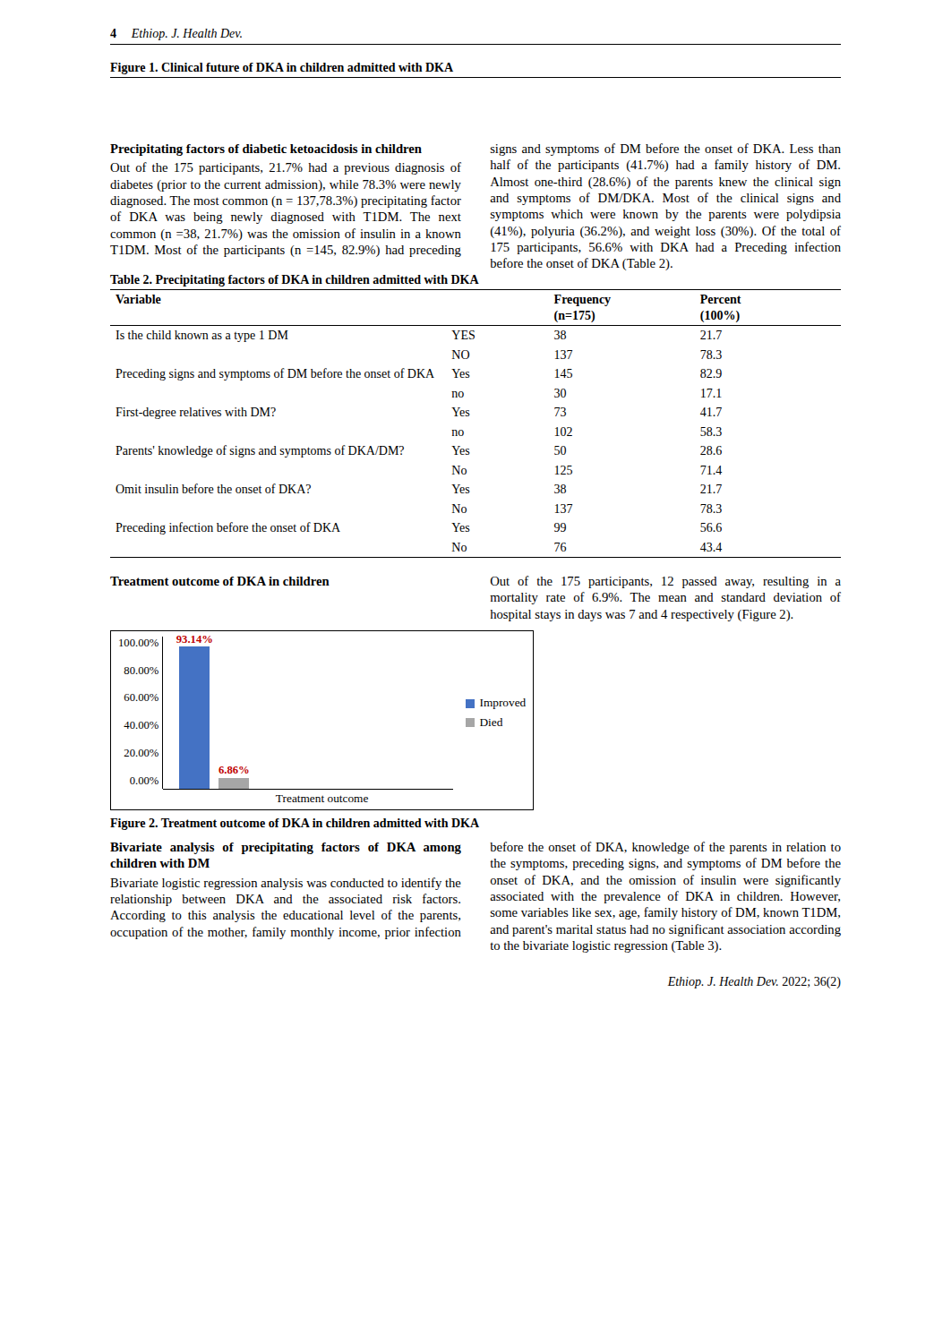4 Ethiop. J. Health Dev.
Figure 1. Clinical future of DKA in children admitted with DKA
Precipitating factors of diabetic ketoacidosis in children
Out of the 175 participants, 21.7% had a previous diagnosis of diabetes (prior to the current admission), while 78.3% were newly diagnosed. The most common (n = 137,78.3%) precipitating factor of DKA was being newly diagnosed with T1DM. The next common (n =38, 21.7%) was the omission of insulin in a known T1DM. Most of the participants (n =145, 82.9%) had preceding signs and symptoms of DM before the onset of DKA. Less than half of the participants (41.7%) had a family history of DM. Almost one-third (28.6%) of the parents knew the clinical sign and symptoms of DM/DKA. Most of the clinical signs and symptoms which were known by the parents were polydipsia (41%), polyuria (36.2%), and weight loss (30%). Of the total of 175 participants, 56.6% with DKA had a Preceding infection before the onset of DKA (Table 2).
Table 2. Precipitating factors of DKA in children admitted with DKA
| Variable | | Frequency (n=175) | Percent (100%) |
| --- | --- | --- | --- |
| Is the child known as a type 1 DM | YES | 38 | 21.7 |
| | NO | 137 | 78.3 |
| Preceding signs and symptoms of DM before the onset of DKA | Yes | 145 | 82.9 |
| | no | 30 | 17.1 |
| First-degree relatives with DM? | Yes | 73 | 41.7 |
| | no | 102 | 58.3 |
| Parents' knowledge of signs and symptoms of DKA/DM? | Yes | 50 | 28.6 |
| | No | 125 | 71.4 |
| Omit insulin before the onset of DKA? | Yes | 38 | 21.7 |
| | No | 137 | 78.3 |
| Preceding infection before the onset of DKA | Yes | 99 | 56.6 |
| | No | 76 | 43.4 |
Treatment outcome of DKA in children
Out of the 175 participants, 12 passed away, resulting in a mortality rate of 6.9%. The mean and standard deviation of hospital stays in days was 7 and 4 respectively (Figure 2).
100.00% 80.00% 60.00% 40.00% 20.00% 0.00%
93.14%
6.86%
Improved
Died
Treatment outcome
Figure 2. Treatment outcome of DKA in children admitted with DKA
Bivariate analysis of precipitating factors of DKA among children with DM
Bivariate logistic regression analysis was conducted to identify the relationship between DKA and the associated risk factors. According to this analysis the educational level of the parents, occupation of the mother, family monthly income, prior infection before the onset of DKA, knowledge of the parents in relation to the symptoms, preceding signs, and symptoms of DM before the onset of DKA, and the omission of insulin were significantly associated with the prevalence of DKA in children. However, some variables like sex, age, family history of DM, known T1DM, and parent's marital status had no significant association according to the bivariate logistic regression (Table 3).
Ethiop. J. Health Dev. 2022; 36(2)